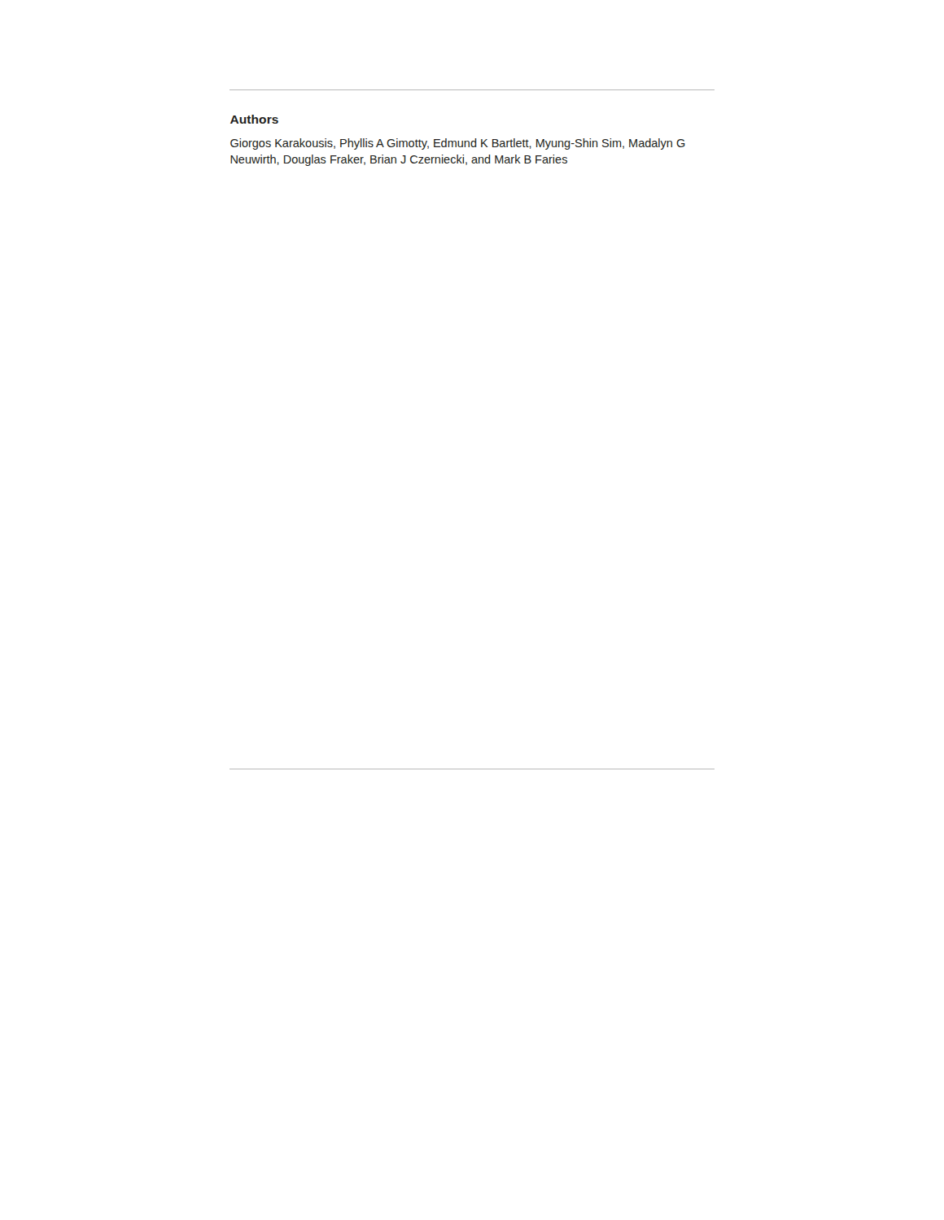Authors
Giorgos Karakousis, Phyllis A Gimotty, Edmund K Bartlett, Myung-Shin Sim, Madalyn G Neuwirth, Douglas Fraker, Brian J Czerniecki, and Mark B Faries